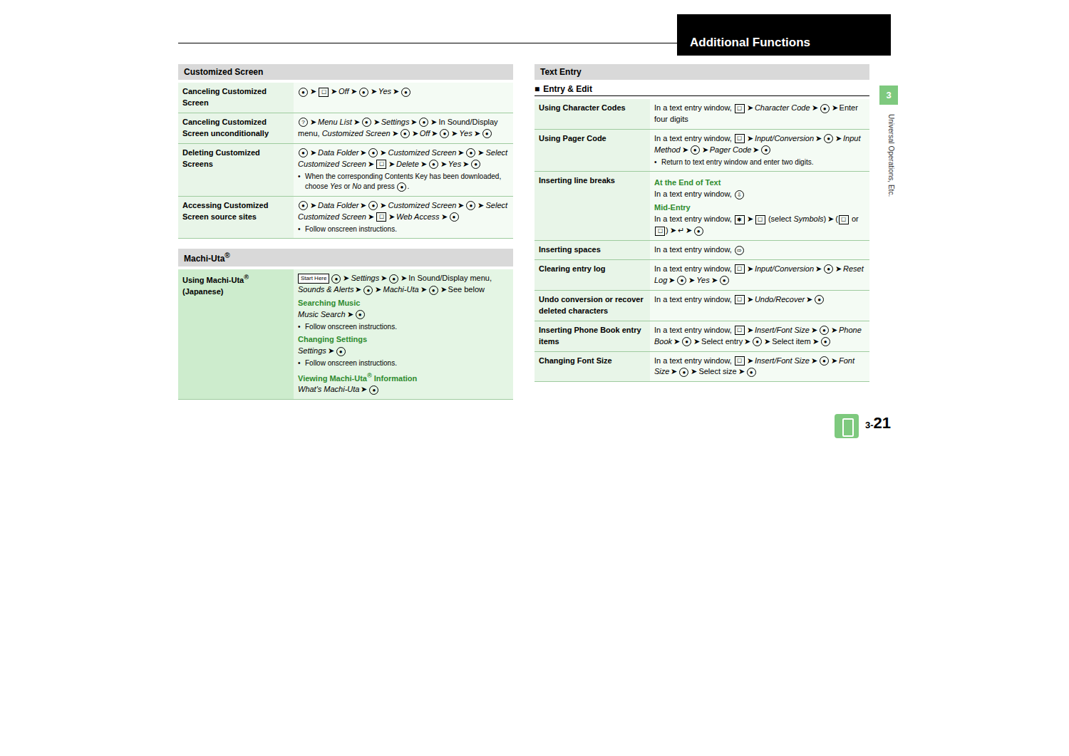Additional Functions
3
Universal Operations, Etc.
Customized Screen
| Canceling Customized Screen | ● ➤ ☐ ➤ Off ➤ ● ➤ Yes ➤ ● |
| Canceling Customized Screen unconditionally | ? ➤ Menu List ➤ ● ➤ Settings ➤ ● ➤ In Sound/Display menu, Customized Screen ➤ ● ➤ Off ➤ ● ➤ Yes ➤ ● |
| Deleting Customized Screens | ● ➤ Data Folder ➤ ● ➤ Customized Screen ➤ ● ➤ Select Customized Screen ➤ ☐ ➤ Delete ➤ ● ➤ Yes ➤ ● When the corresponding Contents Key has been downloaded, choose Yes or No and press ● . |
| Accessing Customized Screen source sites | ● ➤ Data Folder ➤ ● ➤ Customized Screen ➤ ● ➤ Select Customized Screen ➤ ☐ ➤ Web Access ➤ ● Follow onscreen instructions. |
Machi-Uta®
| Using Machi-Uta ® (Japanese) | Start Here ● ➤ Settings ➤ ● ➤ In Sound/Display menu, Sounds & Alerts ➤ ● ➤ Machi-Uta ➤ ● ➤ See below Searching Music Music Search ➤ ● Follow onscreen instructions. Changing Settings Settings ➤ ● Follow onscreen instructions. Viewing Machi-Uta ® Information What's Machi-Uta ➤ ● |
Text Entry
Entry & Edit
| Using Character Codes | In a text entry window, ☐ ➤ Character Code ➤ ● ➤ Enter four digits |
| Using Pager Code | In a text entry window, ☐ ➤ Input/Conversion ➤ ● ➤ Input Method ➤ ● ➤ Pager Code ➤ ● Return to text entry window and enter two digits. |
| Inserting line breaks | At the End of Text In a text entry window, ⇩ Mid-Entry In a text entry window, ✱ ➤ ☐ (select Symbols ) ➤ ( ☐ or ☐ ) ➤ ↵ ➤ ● |
| Inserting spaces | In a text entry window, ⇨ |
| Clearing entry log | In a text entry window, ☐ ➤ Input/Conversion ➤ ● ➤ Reset Log ➤ ● ➤ Yes ➤ ● |
| Undo conversion or recover deleted characters | In a text entry window, ☐ ➤ Undo/Recover ➤ ● |
| Inserting Phone Book entry items | In a text entry window, ☐ ➤ Insert/Font Size ➤ ● ➤ Phone Book ➤ ● ➤ Select entry ➤ ● ➤ Select item ➤ ● |
| Changing Font Size | In a text entry window, ☐ ➤ Insert/Font Size ➤ ● ➤ Font Size ➤ ● ➤ Select size ➤ ● |
3-21